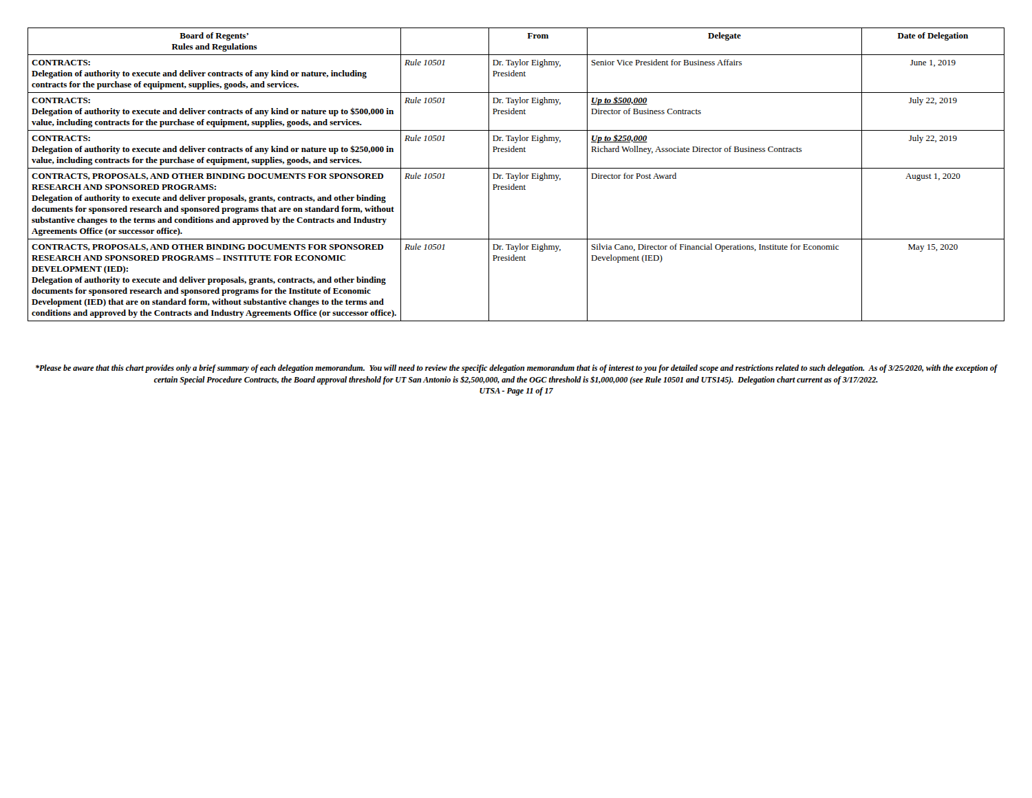| Board of Regents’ Rules and Regulations | | From | Delegate | Date of Delegation |
| --- | --- | --- | --- | --- |
| CONTRACTS: Delegation of authority to execute and deliver contracts of any kind or nature, including contracts for the purchase of equipment, supplies, goods, and services. | Rule 10501 | Dr. Taylor Eighmy, President | Senior Vice President for Business Affairs | June 1, 2019 |
| CONTRACTS: Delegation of authority to execute and deliver contracts of any kind or nature up to $500,000 in value, including contracts for the purchase of equipment, supplies, goods, and services. | Rule 10501 | Dr. Taylor Eighmy, President | Up to $500,000 Director of Business Contracts | July 22, 2019 |
| CONTRACTS: Delegation of authority to execute and deliver contracts of any kind or nature up to $250,000 in value, including contracts for the purchase of equipment, supplies, goods, and services. | Rule 10501 | Dr. Taylor Eighmy, President | Up to $250,000 Richard Wollney, Associate Director of Business Contracts | July 22, 2019 |
| CONTRACTS, PROPOSALS, AND OTHER BINDING DOCUMENTS FOR SPONSORED RESEARCH AND SPONSORED PROGRAMS: Delegation of authority to execute and deliver proposals, grants, contracts, and other binding documents for sponsored research and sponsored programs that are on standard form, without substantive changes to the terms and conditions and approved by the Contracts and Industry Agreements Office (or successor office). | Rule 10501 | Dr. Taylor Eighmy, President | Director for Post Award | August 1, 2020 |
| CONTRACTS, PROPOSALS, AND OTHER BINDING DOCUMENTS FOR SPONSORED RESEARCH AND SPONSORED PROGRAMS – INSTITUTE FOR ECONOMIC DEVELOPMENT (IED): Delegation of authority to execute and deliver proposals, grants, contracts, and other binding documents for sponsored research and sponsored programs for the Institute of Economic Development (IED) that are on standard form, without substantive changes to the terms and conditions and approved by the Contracts and Industry Agreements Office (or successor office). | Rule 10501 | Dr. Taylor Eighmy, President | Silvia Cano, Director of Financial Operations, Institute for Economic Development (IED) | May 15, 2020 |
*Please be aware that this chart provides only a brief summary of each delegation memorandum. You will need to review the specific delegation memorandum that is of interest to you for detailed scope and restrictions related to such delegation. As of 3/25/2020, with the exception of certain Special Procedure Contracts, the Board approval threshold for UT San Antonio is $2,500,000, and the OGC threshold is $1,000,000 (see Rule 10501 and UTS145). Delegation chart current as of 3/17/2022.
UTSA - Page 11 of 17